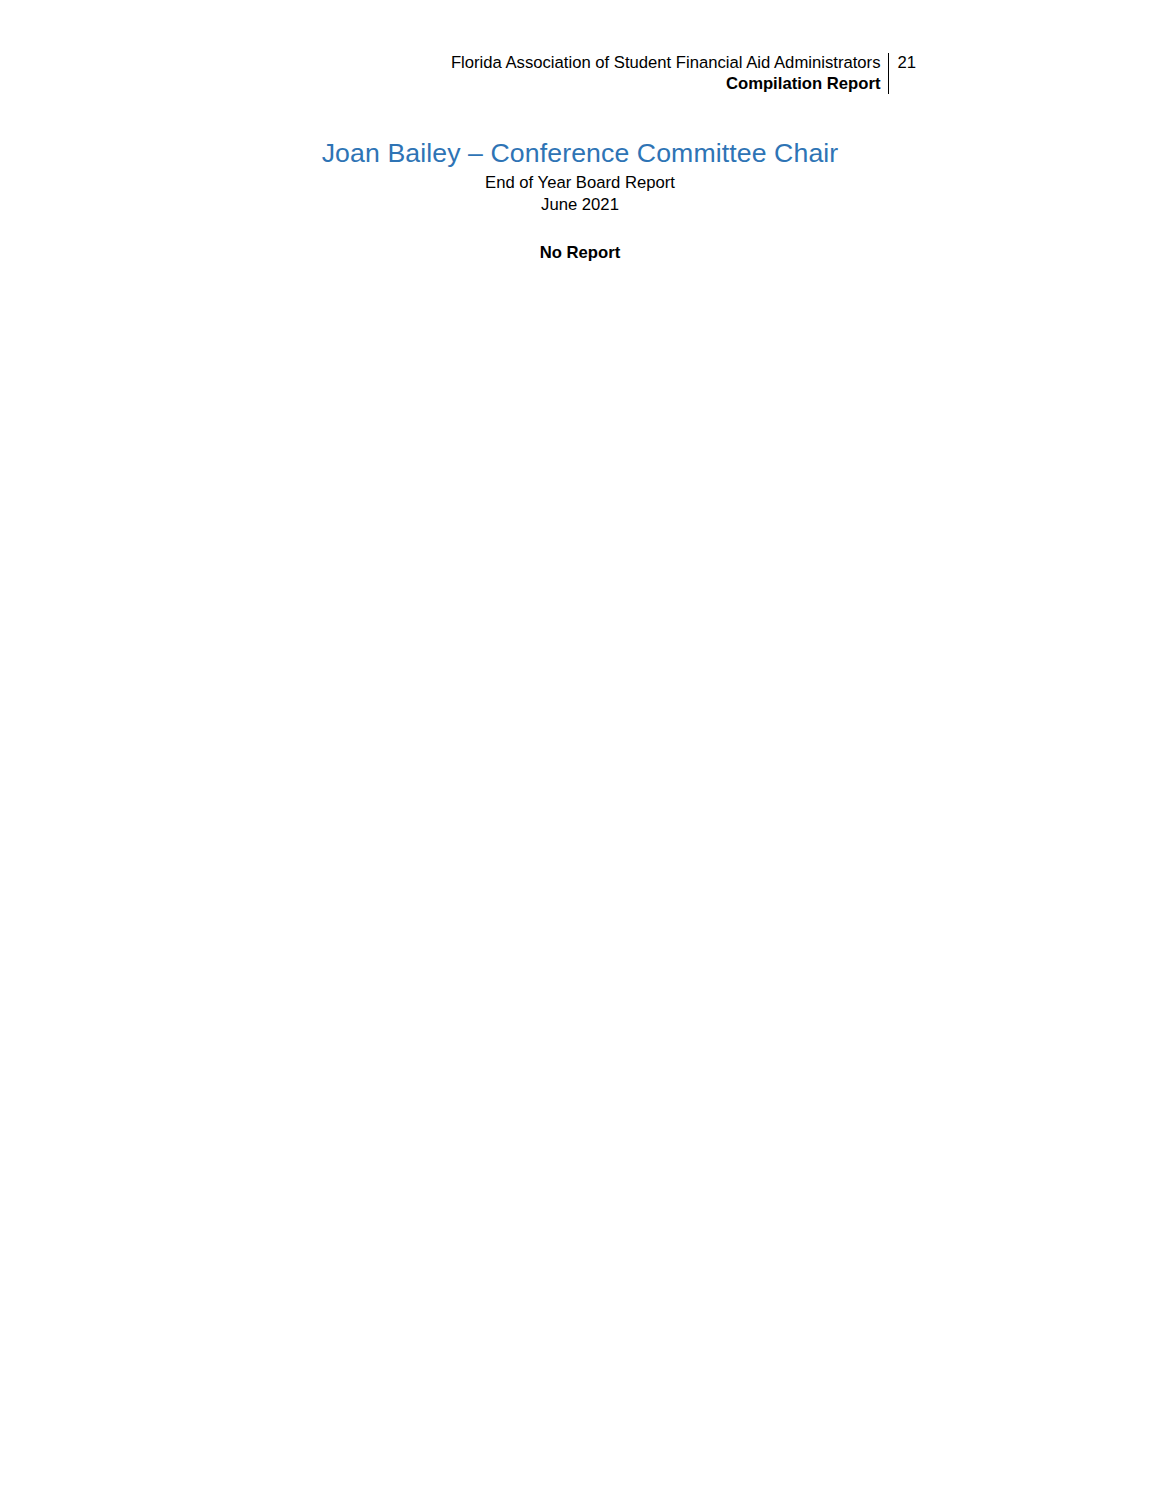Florida Association of Student Financial Aid Administrators
Compilation Report
21
Joan Bailey – Conference Committee Chair
End of Year Board Report
June 2021
No Report